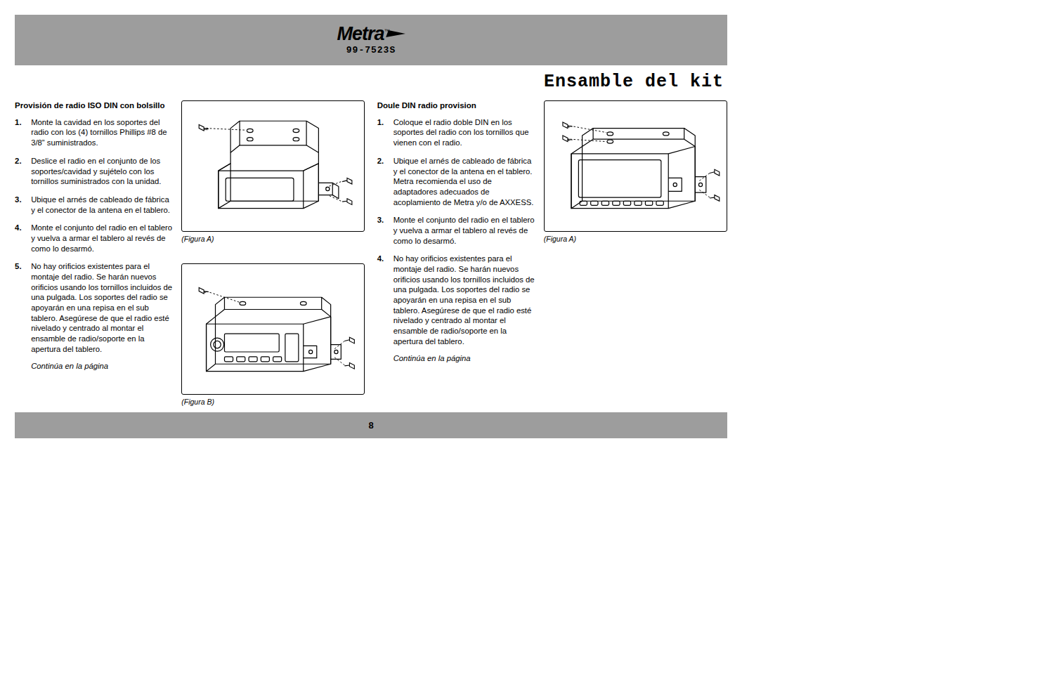Metra™
99-7523S
Ensamble del kit
Provisión de radio ISO DIN con bolsillo
Monte la cavidad en los soportes del radio con los (4) tornillos Phillips #8 de 3/8” suministrados.
Deslice el radio en el conjunto de los soportes/cavidad y sujételo con los tornillos suministrados con la unidad.
Ubique el arnés de cableado de fábrica y el conector de la antena en el tablero.
Monte el conjunto del radio en el tablero y vuelva a armar el tablero al revés de como lo desarmó.
No hay orificios existentes para el montaje del radio. Se harán nuevos orificios usando los tornillos incluidos de una pulgada. Los soportes del radio se apoyarán en una repisa en el sub tablero. Asegúrese de que el radio esté nivelado y centrado al montar el ensamble de radio/soporte en la apertura del tablero.
Continúa en la página
(Figura A)
(Figura B)
Doule DIN radio provision
Coloque el radio doble DIN en los soportes del radio con los tornillos que vienen con el radio.
Ubique el arnés de cableado de fábrica y el conector de la antena en el tablero. Metra recomienda el uso de adaptadores adecuados de acoplamiento de Metra y/o de AXXESS.
Monte el conjunto del radio en el tablero y vuelva a armar el tablero al revés de como lo desarmó.
No hay orificios existentes para el montaje del radio. Se harán nuevos orificios usando los tornillos incluidos de una pulgada. Los soportes del radio se apoyarán en una repisa en el sub tablero. Asegúrese de que el radio esté nivelado y centrado al montar el ensamble de radio/soporte en la apertura del tablero.
Continúa en la página
(Figura A)
8